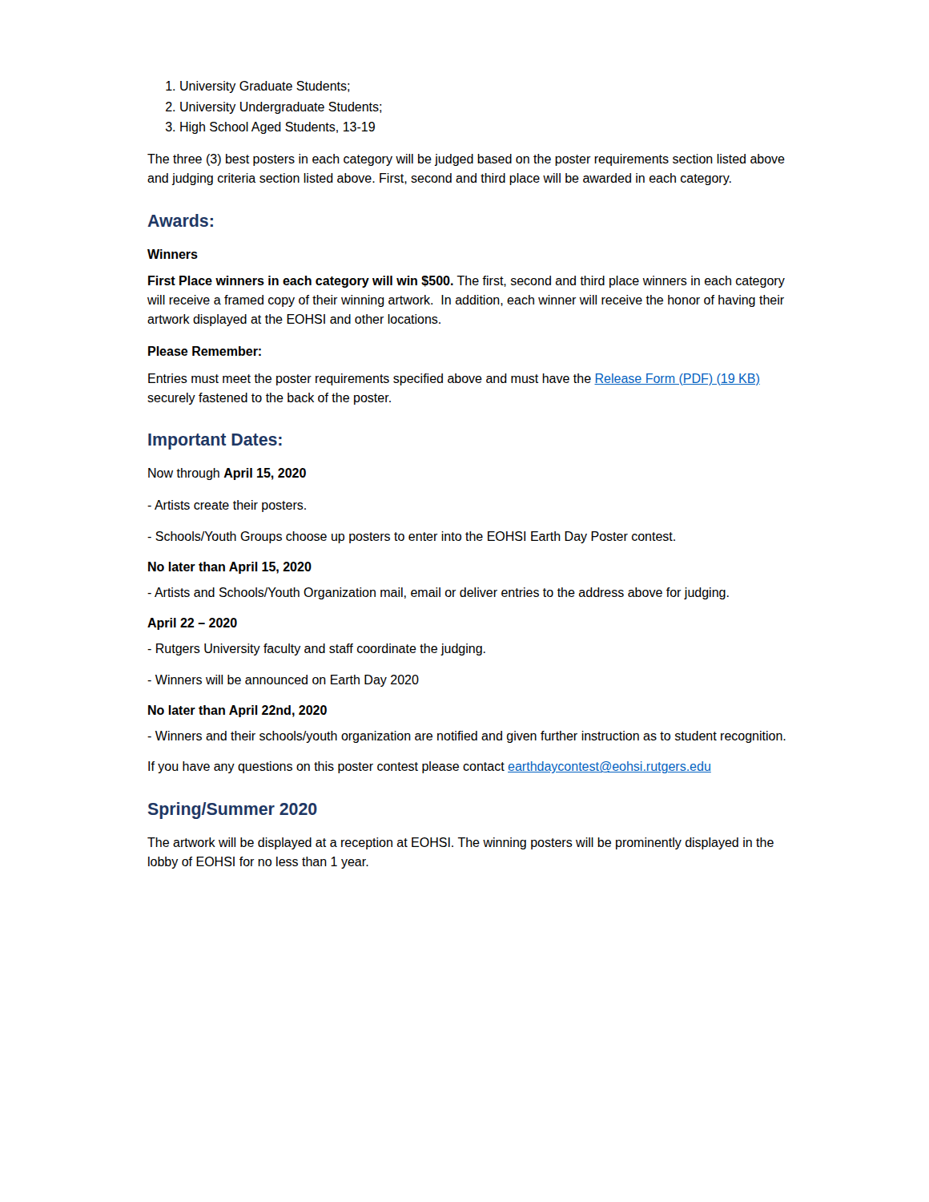University Graduate Students;
University Undergraduate Students;
High School Aged Students, 13-19
The three (3) best posters in each category will be judged based on the poster requirements section listed above and judging criteria section listed above. First, second and third place will be awarded in each category.
Awards:
Winners
First Place winners in each category will win $500. The first, second and third place winners in each category will receive a framed copy of their winning artwork. In addition, each winner will receive the honor of having their artwork displayed at the EOHSI and other locations.
Please Remember:
Entries must meet the poster requirements specified above and must have the Release Form (PDF) (19 KB) securely fastened to the back of the poster.
Important Dates:
Now through April 15, 2020
- Artists create their posters.
- Schools/Youth Groups choose up posters to enter into the EOHSI Earth Day Poster contest.
No later than April 15, 2020
- Artists and Schools/Youth Organization mail, email or deliver entries to the address above for judging.
April 22 – 2020
- Rutgers University faculty and staff coordinate the judging.
- Winners will be announced on Earth Day 2020
No later than April 22nd, 2020
- Winners and their schools/youth organization are notified and given further instruction as to student recognition.
If you have any questions on this poster contest please contact earthdaycontest@eohsi.rutgers.edu
Spring/Summer 2020
The artwork will be displayed at a reception at EOHSI. The winning posters will be prominently displayed in the lobby of EOHSI for no less than 1 year.